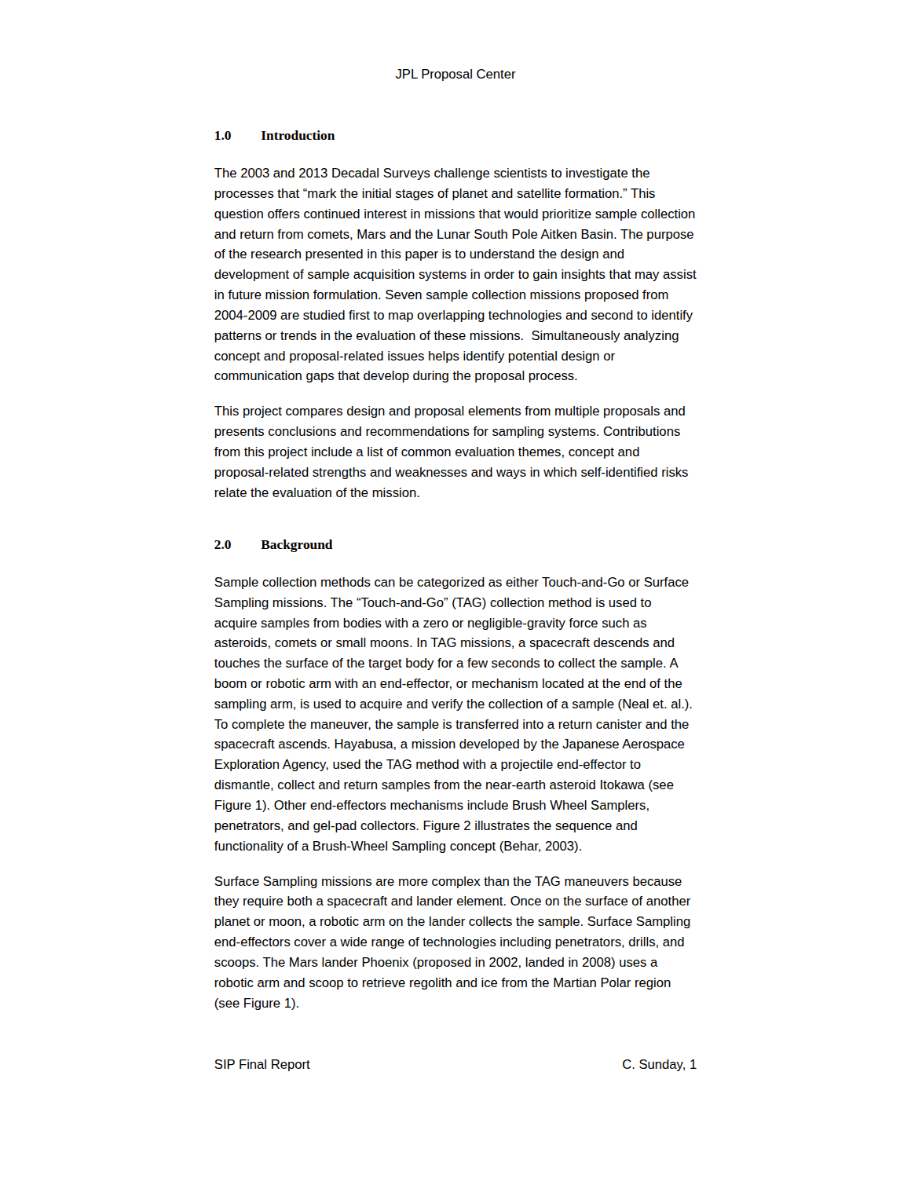JPL Proposal Center
1.0 Introduction
The 2003 and 2013 Decadal Surveys challenge scientists to investigate the processes that “mark the initial stages of planet and satellite formation.” This question offers continued interest in missions that would prioritize sample collection and return from comets, Mars and the Lunar South Pole Aitken Basin. The purpose of the research presented in this paper is to understand the design and development of sample acquisition systems in order to gain insights that may assist in future mission formulation. Seven sample collection missions proposed from 2004-2009 are studied first to map overlapping technologies and second to identify patterns or trends in the evaluation of these missions. Simultaneously analyzing concept and proposal-related issues helps identify potential design or communication gaps that develop during the proposal process.
This project compares design and proposal elements from multiple proposals and presents conclusions and recommendations for sampling systems. Contributions from this project include a list of common evaluation themes, concept and proposal-related strengths and weaknesses and ways in which self-identified risks relate the evaluation of the mission.
2.0 Background
Sample collection methods can be categorized as either Touch-and-Go or Surface Sampling missions. The “Touch-and-Go” (TAG) collection method is used to acquire samples from bodies with a zero or negligible-gravity force such as asteroids, comets or small moons. In TAG missions, a spacecraft descends and touches the surface of the target body for a few seconds to collect the sample. A boom or robotic arm with an end-effector, or mechanism located at the end of the sampling arm, is used to acquire and verify the collection of a sample (Neal et. al.). To complete the maneuver, the sample is transferred into a return canister and the spacecraft ascends. Hayabusa, a mission developed by the Japanese Aerospace Exploration Agency, used the TAG method with a projectile end-effector to dismantle, collect and return samples from the near-earth asteroid Itokawa (see Figure 1). Other end-effectors mechanisms include Brush Wheel Samplers, penetrators, and gel-pad collectors. Figure 2 illustrates the sequence and functionality of a Brush-Wheel Sampling concept (Behar, 2003).
Surface Sampling missions are more complex than the TAG maneuvers because they require both a spacecraft and lander element. Once on the surface of another planet or moon, a robotic arm on the lander collects the sample. Surface Sampling end-effectors cover a wide range of technologies including penetrators, drills, and scoops. The Mars lander Phoenix (proposed in 2002, landed in 2008) uses a robotic arm and scoop to retrieve regolith and ice from the Martian Polar region (see Figure 1).
SIP Final Report C. Sunday, 1